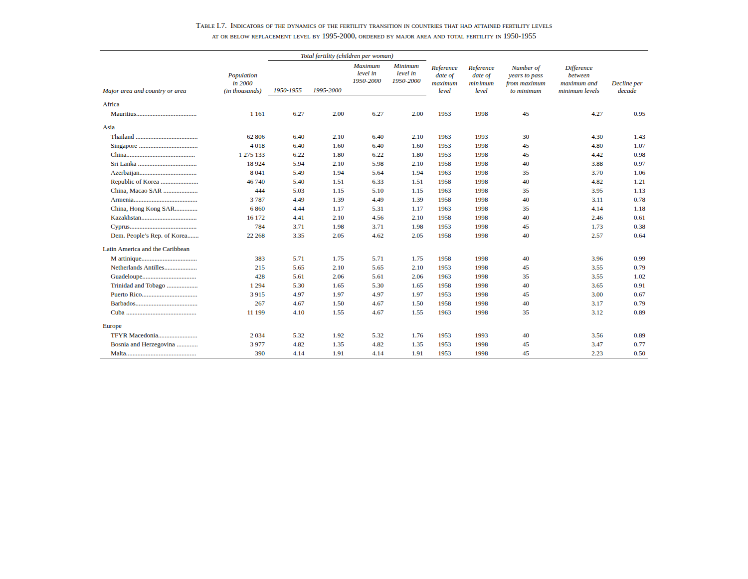Table I.7. Indicators of the dynamics of the fertility transition in countries that had attained fertility levels
at or below replacement level by 1995-2000, ordered by major area and total fertility in 1950-1955
| Major area and country or area | Population in 2000 (in thousands) | Total fertility (children per woman) | Reference date of maximum level | Reference date of min imum level | Number of years to pass from maximum to minimum | Difference between maximum and minimum levels | Decline per decade |
| --- | --- | --- | --- | --- | --- | --- | --- |
| | | Maximum level in 1950-2000 | Minimum level in 1950-2000 |
| 1950-1955 | 1995-2000 | | |
| Africa |
| Mauritius ..................................... | 1 161 | 6.27 | 2.00 | 6.27 | 2.00 | 1953 | 1998 | 45 | 4.27 | 0.95 |
| Asia |
| Thailand ...................................... | 62 806 | 6.40 | 2.10 | 6.40 | 2.10 | 1963 | 1993 | 30 | 4.30 | 1.43 |
| Singapore .................................... | 4 018 | 6.40 | 1.60 | 6.40 | 1.60 | 1953 | 1998 | 45 | 4.80 | 1.07 |
| China .......................................... | 1 275 133 | 6.22 | 1.80 | 6.22 | 1.80 | 1953 | 1998 | 45 | 4.42 | 0.98 |
| Sri Lanka .................................... | 18 924 | 5.94 | 2.10 | 5.98 | 2.10 | 1958 | 1998 | 40 | 3.88 | 0.97 |
| Azerbaijan ................................... | 8 041 | 5.49 | 1.94 | 5.64 | 1.94 | 1963 | 1998 | 35 | 3.70 | 1.06 |
| Republic of Korea ....................... | 46 740 | 5.40 | 1.51 | 6.33 | 1.51 | 1958 | 1998 | 40 | 4.82 | 1.21 |
| China, Macao SAR ..................... | 444 | 5.03 | 1.15 | 5.10 | 1.15 | 1963 | 1998 | 35 | 3.95 | 1.13 |
| Armenia ....................................... | 3 787 | 4.49 | 1.39 | 4.49 | 1.39 | 1958 | 1998 | 40 | 3.11 | 0.78 |
| China, Hong Kong SAR .............. | 6 860 | 4.44 | 1.17 | 5.31 | 1.17 | 1963 | 1998 | 35 | 4.14 | 1.18 |
| Kazakhstan .................................. | 16 172 | 4.41 | 2.10 | 4.56 | 2.10 | 1958 | 1998 | 40 | 2.46 | 0.61 |
| Cyprus ......................................... | 784 | 3.71 | 1.98 | 3.71 | 1.98 | 1953 | 1998 | 45 | 1.73 | 0.38 |
| Dem. People’s Rep. of Korea ....... | 22 268 | 3.35 | 2.05 | 4.62 | 2.05 | 1958 | 1998 | 40 | 2.57 | 0.64 |
| Latin America and the Caribbean |
| M artinique .................................. | 383 | 5.71 | 1.75 | 5.71 | 1.75 | 1958 | 1998 | 40 | 3.96 | 0.99 |
| Netherlands Antilles .................... | 215 | 5.65 | 2.10 | 5.65 | 2.10 | 1953 | 1998 | 45 | 3.55 | 0.79 |
| Guadeloupe ................................. | 428 | 5.61 | 2.06 | 5.61 | 2.06 | 1963 | 1998 | 35 | 3.55 | 1.02 |
| Trinidad and Tobago ................... | 1 294 | 5.30 | 1.65 | 5.30 | 1.65 | 1958 | 1998 | 40 | 3.65 | 0.91 |
| Puerto Rico .................................. | 3 915 | 4.97 | 1.97 | 4.97 | 1.97 | 1953 | 1998 | 45 | 3.00 | 0.67 |
| Barbados ...................................... | 267 | 4.67 | 1.50 | 4.67 | 1.50 | 1958 | 1998 | 40 | 3.17 | 0.79 |
| Cuba ........................................... | 11 199 | 4.10 | 1.55 | 4.67 | 1.55 | 1963 | 1998 | 35 | 3.12 | 0.89 |
| Europe |
| TFYR Macedonia ........................ | 2 034 | 5.32 | 1.92 | 5.32 | 1.76 | 1953 | 1993 | 40 | 3.56 | 0.89 |
| Bosnia and Herzegovina ............. | 3 977 | 4.82 | 1.35 | 4.82 | 1.35 | 1953 | 1998 | 45 | 3.47 | 0.77 |
| Malta ........................................... | 390 | 4.14 | 1.91 | 4.14 | 1.91 | 1953 | 1998 | 45 | 2.23 | 0.50 |